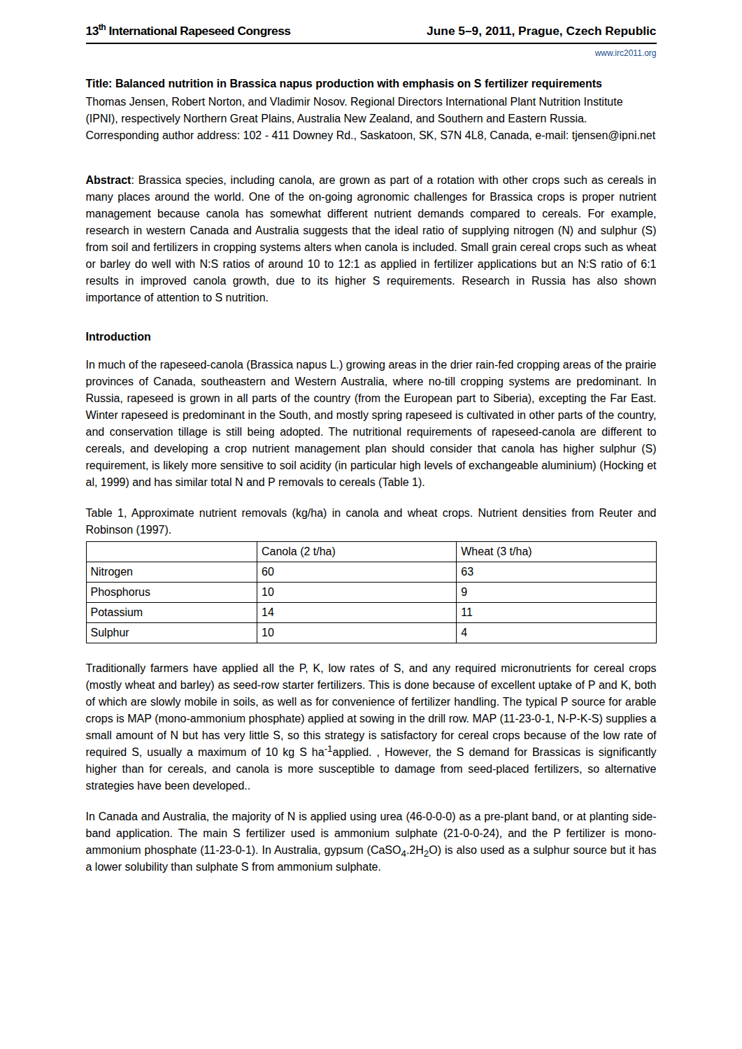13th International Rapeseed Congress June 5–9, 2011, Prague, Czech Republic
www.irc2011.org
Title: Balanced nutrition in Brassica napus production with emphasis on S fertilizer requirements
Thomas Jensen, Robert Norton, and Vladimir Nosov. Regional Directors International Plant Nutrition Institute (IPNI), respectively Northern Great Plains, Australia New Zealand, and Southern and Eastern Russia. Corresponding author address: 102 - 411 Downey Rd., Saskatoon, SK, S7N 4L8, Canada, e-mail: tjensen@ipni.net
Abstract: Brassica species, including canola, are grown as part of a rotation with other crops such as cereals in many places around the world. One of the on-going agronomic challenges for Brassica crops is proper nutrient management because canola has somewhat different nutrient demands compared to cereals. For example, research in western Canada and Australia suggests that the ideal ratio of supplying nitrogen (N) and sulphur (S) from soil and fertilizers in cropping systems alters when canola is included. Small grain cereal crops such as wheat or barley do well with N:S ratios of around 10 to 12:1 as applied in fertilizer applications but an N:S ratio of 6:1 results in improved canola growth, due to its higher S requirements. Research in Russia has also shown importance of attention to S nutrition.
Introduction
In much of the rapeseed-canola (Brassica napus L.) growing areas in the drier rain-fed cropping areas of the prairie provinces of Canada, southeastern and Western Australia, where no-till cropping systems are predominant. In Russia, rapeseed is grown in all parts of the country (from the European part to Siberia), excepting the Far East. Winter rapeseed is predominant in the South, and mostly spring rapeseed is cultivated in other parts of the country, and conservation tillage is still being adopted. The nutritional requirements of rapeseed-canola are different to cereals, and developing a crop nutrient management plan should consider that canola has higher sulphur (S) requirement, is likely more sensitive to soil acidity (in particular high levels of exchangeable aluminium) (Hocking et al, 1999) and has similar total N and P removals to cereals (Table 1).
Table 1, Approximate nutrient removals (kg/ha) in canola and wheat crops. Nutrient densities from Reuter and Robinson (1997).
| | Canola (2 t/ha) | Wheat (3 t/ha) |
| Nitrogen | 60 | 63 |
| Phosphorus | 10 | 9 |
| Potassium | 14 | 11 |
| Sulphur | 10 | 4 |
Traditionally farmers have applied all the P, K, low rates of S, and any required micronutrients for cereal crops (mostly wheat and barley) as seed-row starter fertilizers. This is done because of excellent uptake of P and K, both of which are slowly mobile in soils, as well as for convenience of fertilizer handling. The typical P source for arable crops is MAP (mono-ammonium phosphate) applied at sowing in the drill row. MAP (11-23-0-1, N-P-K-S) supplies a small amount of N but has very little S, so this strategy is satisfactory for cereal crops because of the low rate of required S, usually a maximum of 10 kg S ha-1applied. , However, the S demand for Brassicas is significantly higher than for cereals, and canola is more susceptible to damage from seed-placed fertilizers, so alternative strategies have been developed..
In Canada and Australia, the majority of N is applied using urea (46-0-0-0) as a pre-plant band, or at planting side-band application. The main S fertilizer used is ammonium sulphate (21-0-0-24), and the P fertilizer is mono-ammonium phosphate (11-23-0-1). In Australia, gypsum (CaSO4.2H2O) is also used as a sulphur source but it has a lower solubility than sulphate S from ammonium sulphate.